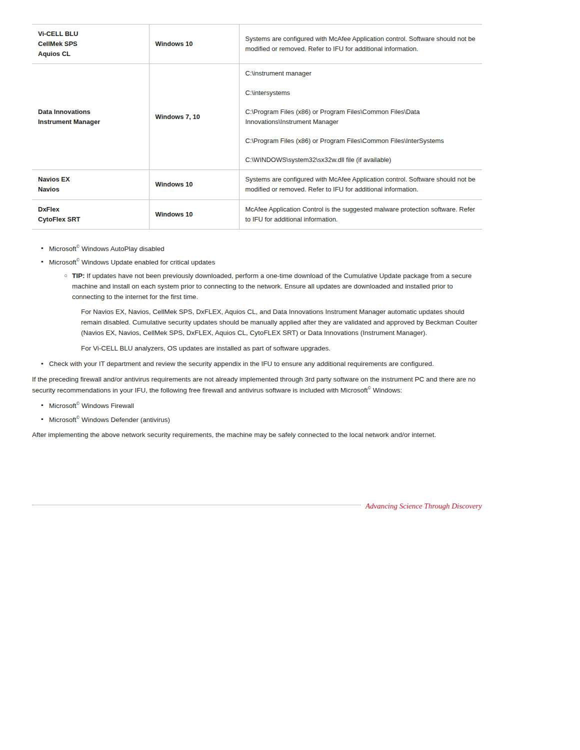| Vi-CELL BLU CellMek SPS Aquios CL | Windows 10 | Systems are configured with McAfee Application control. Software should not be modified or removed. Refer to IFU for additional information. |
| Data Innovations Instrument Manager | Windows 7, 10 | C:\instrument manager |
| C:\intersystems |
| C:\Program Files (x86) or Program Files\Common Files\Data Innovations\Instrument Manager |
| C:\Program Files (x86) or Program Files\Common Files\InterSystems |
| C:\WINDOWS\system32\sx32w.dll file (if available) |
| Navios EX Navios | Windows 10 | Systems are configured with McAfee Application control. Software should not be modified or removed. Refer to IFU for additional information. |
| DxFlex CytoFlex SRT | Windows 10 | McAfee Application Control is the suggested malware protection software. Refer to IFU for additional information. |
Microsoft© Windows AutoPlay disabled
Microsoft© Windows Update enabled for critical updates
TIP: If updates have not been previously downloaded, perform a one-time download of the Cumulative Update package from a secure machine and install on each system prior to connecting to the network. Ensure all updates are downloaded and installed prior to connecting to the internet for the first time.
For Navios EX, Navios, CellMek SPS, DxFLEX, Aquios CL, and Data Innovations Instrument Manager automatic updates should remain disabled. Cumulative security updates should be manually applied after they are validated and approved by Beckman Coulter (Navios EX, Navios, CellMek SPS, DxFLEX, Aquios CL, CytoFLEX SRT) or Data Innovations (Instrument Manager).
For Vi-CELL BLU analyzers, OS updates are installed as part of software upgrades.
Check with your IT department and review the security appendix in the IFU to ensure any additional requirements are configured.
If the preceding firewall and/or antivirus requirements are not already implemented through 3rd party software on the instrument PC and there are no security recommendations in your IFU, the following free firewall and antivirus software is included with Microsoft© Windows:
Microsoft© Windows Firewall
Microsoft© Windows Defender (antivirus)
After implementing the above network security requirements, the machine may be safely connected to the local network and/or internet.
Advancing Science Through Discovery